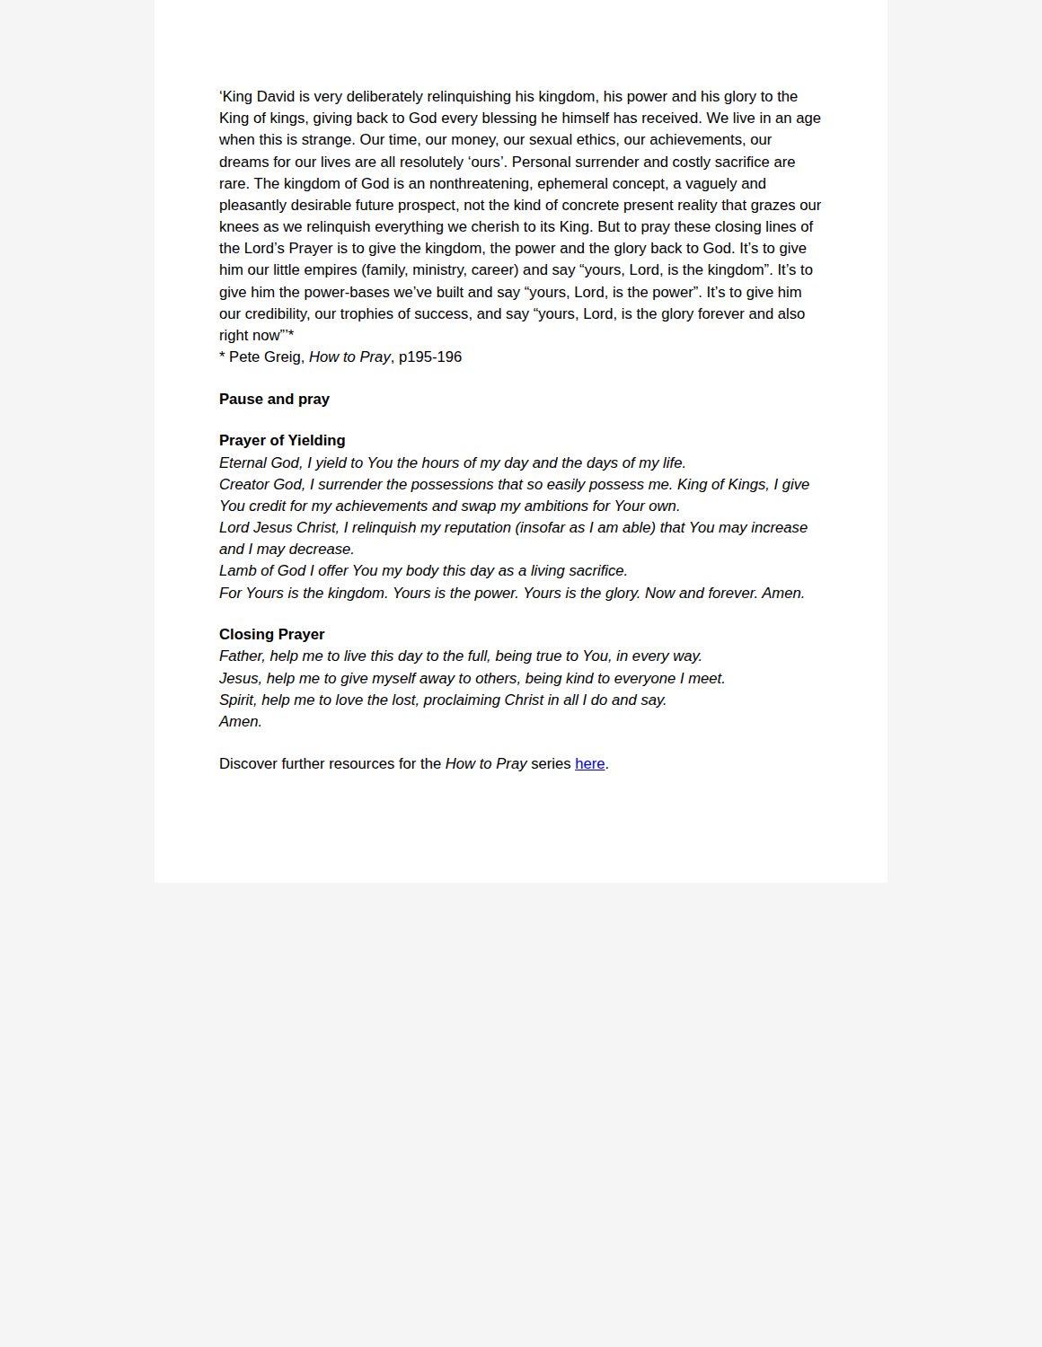‘King David is very deliberately relinquishing his kingdom, his power and his glory to the King of kings, giving back to God every blessing he himself has received. We live in an age when this is strange. Our time, our money, our sexual ethics, our achievements, our dreams for our lives are all resolutely ‘ours’. Personal surrender and costly sacrifice are rare. The kingdom of God is an nonthreatening, ephemeral concept, a vaguely and pleasantly desirable future prospect, not the kind of concrete present reality that grazes our knees as we relinquish everything we cherish to its King. But to pray these closing lines of the Lord’s Prayer is to give the kingdom, the power and the glory back to God. It’s to give him our little empires (family, ministry, career) and say “yours, Lord, is the kingdom”. It’s to give him the power-bases we’ve built and say “yours, Lord, is the power”. It’s to give him our credibility, our trophies of success, and say “yours, Lord, is the glory forever and also right now”’*
* Pete Greig, How to Pray, p195-196
Pause and pray
Prayer of Yielding
Eternal God, I yield to You the hours of my day and the days of my life.
Creator God, I surrender the possessions that so easily possess me. King of Kings, I give You credit for my achievements and swap my ambitions for Your own.
Lord Jesus Christ, I relinquish my reputation (insofar as I am able) that You may increase and I may decrease.
Lamb of God I offer You my body this day as a living sacrifice.
For Yours is the kingdom. Yours is the power. Yours is the glory. Now and forever. Amen.
Closing Prayer
Father, help me to live this day to the full, being true to You, in every way.
Jesus, help me to give myself away to others, being kind to everyone I meet.
Spirit, help me to love the lost, proclaiming Christ in all I do and say.
Amen.
Discover further resources for the How to Pray series here.